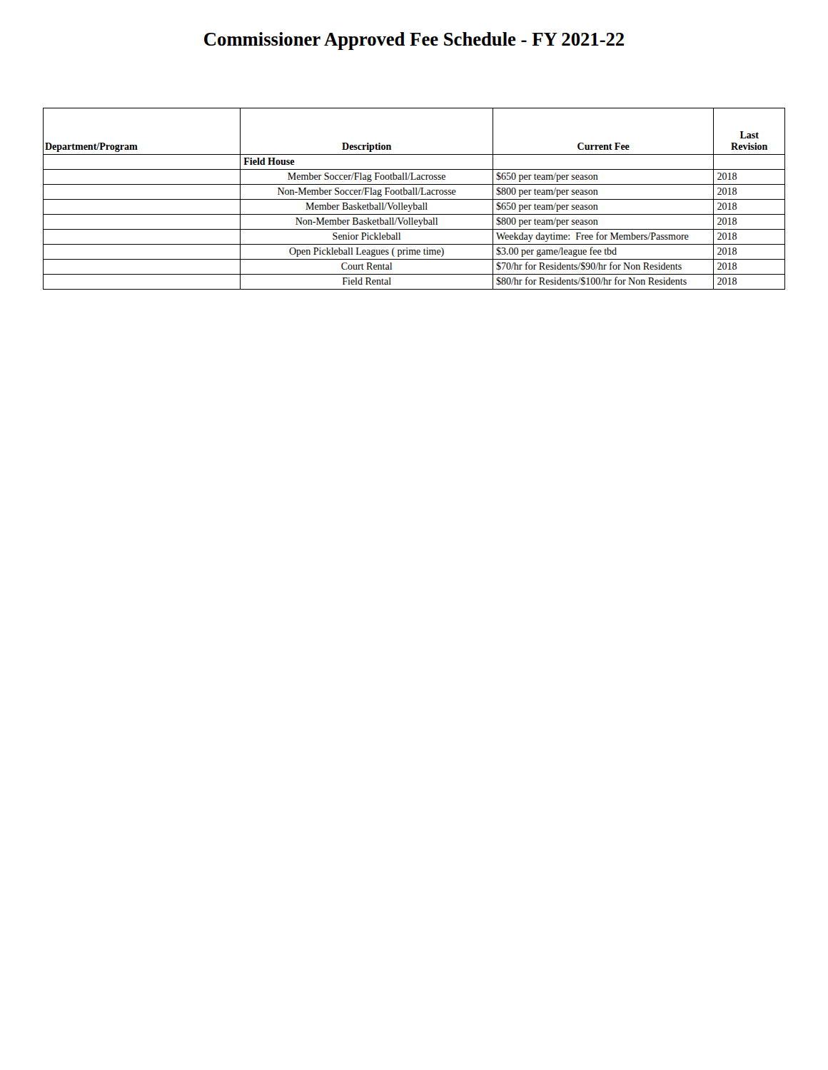Commissioner Approved Fee Schedule - FY 2021-22
| Department/Program | Description | Current Fee | Last Revision |
| --- | --- | --- | --- |
| | | | Field House | | |
| | | | Member Soccer/Flag Football/Lacrosse | $650 per team/per season | 2018 |
| | | | Non-Member Soccer/Flag Football/Lacrosse | $800 per team/per season | 2018 |
| | | | Member Basketball/Volleyball | $650 per team/per season | 2018 |
| | | | Non-Member Basketball/Volleyball | $800 per team/per season | 2018 |
| | | | Senior Pickleball | Weekday daytime: Free for Members/Passmore | 2018 |
| | | | Open Pickleball Leagues ( prime time) | $3.00 per game/league fee tbd | 2018 |
| | | | Court Rental | $70/hr for Residents/$90/hr for Non Residents | 2018 |
| | | | Field Rental | $80/hr for Residents/$100/hr for Non Residents | 2018 |